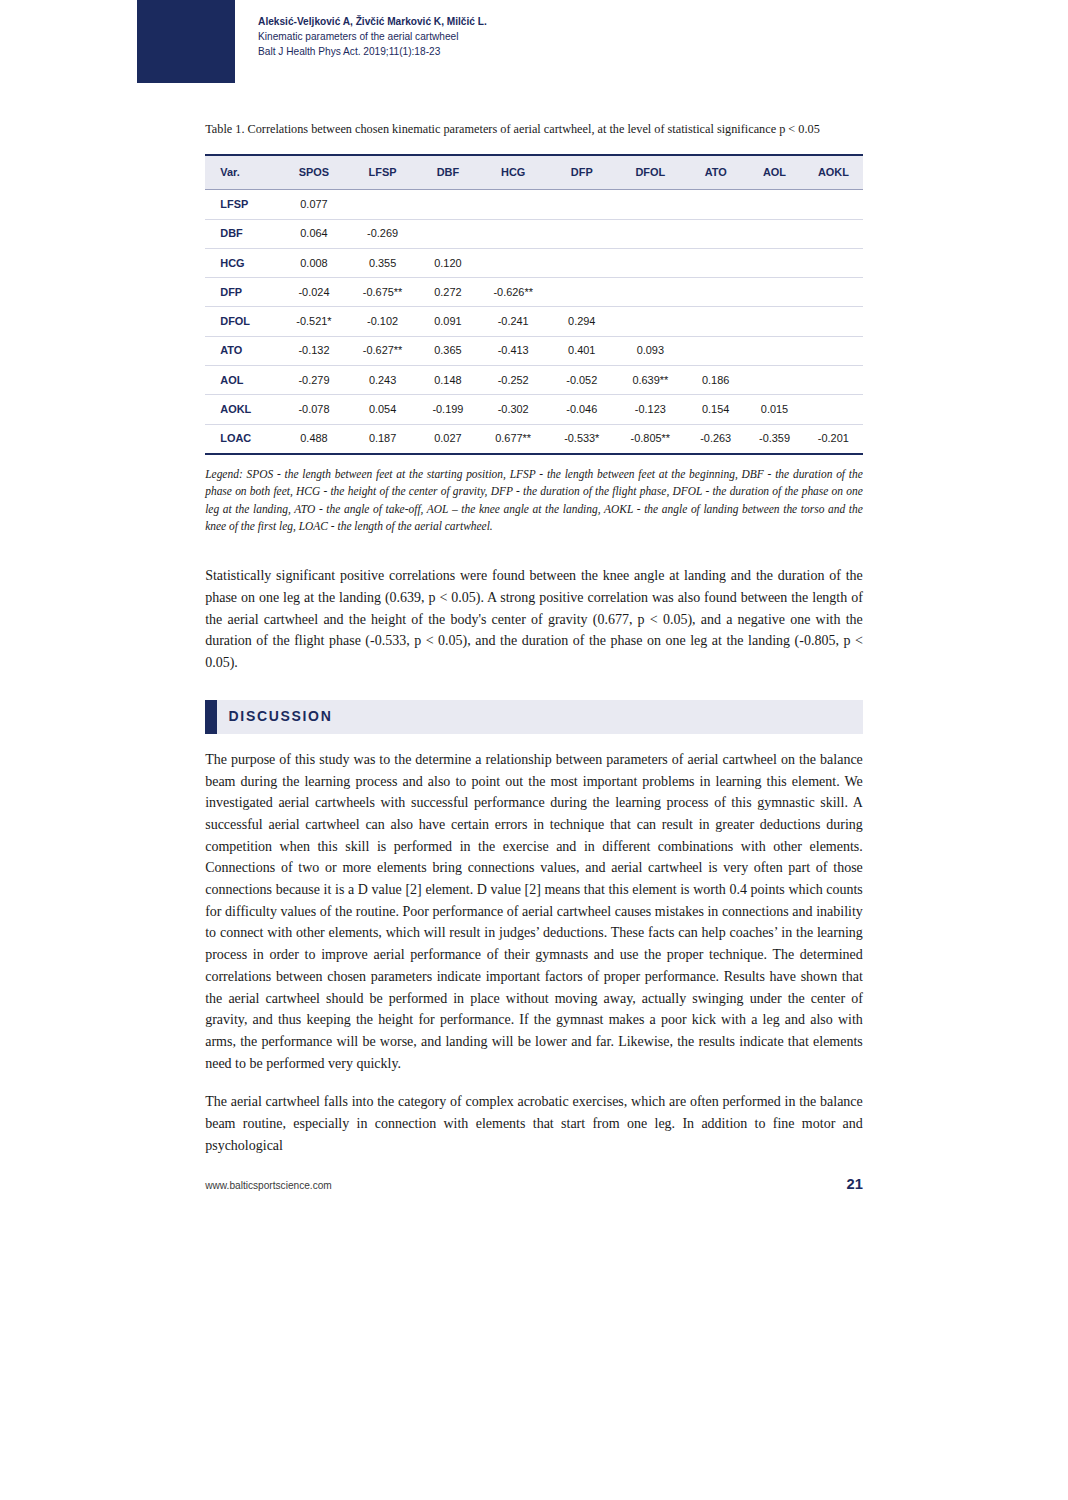Aleksić-Veljković A, Živčić Marković K, Milčić L.
Kinematic parameters of the aerial cartwheel
Balt J Health Phys Act. 2019;11(1):18-23
Table 1. Correlations between chosen kinematic parameters of aerial cartwheel, at the level of statistical significance p < 0.05
| Var. | SPOS | LFSP | DBF | HCG | DFP | DFOL | ATO | AOL | AOKL |
| --- | --- | --- | --- | --- | --- | --- | --- | --- | --- |
| LFSP | 0.077 | | | | | | | | |
| DBF | 0.064 | -0.269 | | | | | | | |
| HCG | 0.008 | 0.355 | 0.120 | | | | | | |
| DFP | -0.024 | -0.675** | 0.272 | -0.626** | | | | | |
| DFOL | -0.521* | -0.102 | 0.091 | -0.241 | 0.294 | | | | |
| ATO | -0.132 | -0.627** | 0.365 | -0.413 | 0.401 | 0.093 | | | |
| AOL | -0.279 | 0.243 | 0.148 | -0.252 | -0.052 | 0.639** | 0.186 | | |
| AOKL | -0.078 | 0.054 | -0.199 | -0.302 | -0.046 | -0.123 | 0.154 | 0.015 | |
| LOAC | 0.488 | 0.187 | 0.027 | 0.677** | -0.533* | -0.805** | -0.263 | -0.359 | -0.201 |
Legend: SPOS - the length between feet at the starting position, LFSP - the length between feet at the beginning, DBF - the duration of the phase on both feet, HCG - the height of the center of gravity, DFP - the duration of the flight phase, DFOL - the duration of the phase on one leg at the landing, ATO - the angle of take-off, AOL – the knee angle at the landing, AOKL - the angle of landing between the torso and the knee of the first leg, LOAC - the length of the aerial cartwheel.
Statistically significant positive correlations were found between the knee angle at landing and the duration of the phase on one leg at the landing (0.639, p < 0.05). A strong positive correlation was also found between the length of the aerial cartwheel and the height of the body's center of gravity (0.677, p < 0.05), and a negative one with the duration of the flight phase (-0.533, p < 0.05), and the duration of the phase on one leg at the landing (-0.805, p < 0.05).
DISCUSSION
The purpose of this study was to the determine a relationship between parameters of aerial cartwheel on the balance beam during the learning process and also to point out the most important problems in learning this element. We investigated aerial cartwheels with successful performance during the learning process of this gymnastic skill. A successful aerial cartwheel can also have certain errors in technique that can result in greater deductions during competition when this skill is performed in the exercise and in different combinations with other elements. Connections of two or more elements bring connections values, and aerial cartwheel is very often part of those connections because it is a D value [2] element. D value [2] means that this element is worth 0.4 points which counts for difficulty values of the routine. Poor performance of aerial cartwheel causes mistakes in connections and inability to connect with other elements, which will result in judges’ deductions. These facts can help coaches’ in the learning process in order to improve aerial performance of their gymnasts and use the proper technique. The determined correlations between chosen parameters indicate important factors of proper performance. Results have shown that the aerial cartwheel should be performed in place without moving away, actually swinging under the center of gravity, and thus keeping the height for performance. If the gymnast makes a poor kick with a leg and also with arms, the performance will be worse, and landing will be lower and far. Likewise, the results indicate that elements need to be performed very quickly.
The aerial cartwheel falls into the category of complex acrobatic exercises, which are often performed in the balance beam routine, especially in connection with elements that start from one leg. In addition to fine motor and psychological
www.balticsportscience.com
21